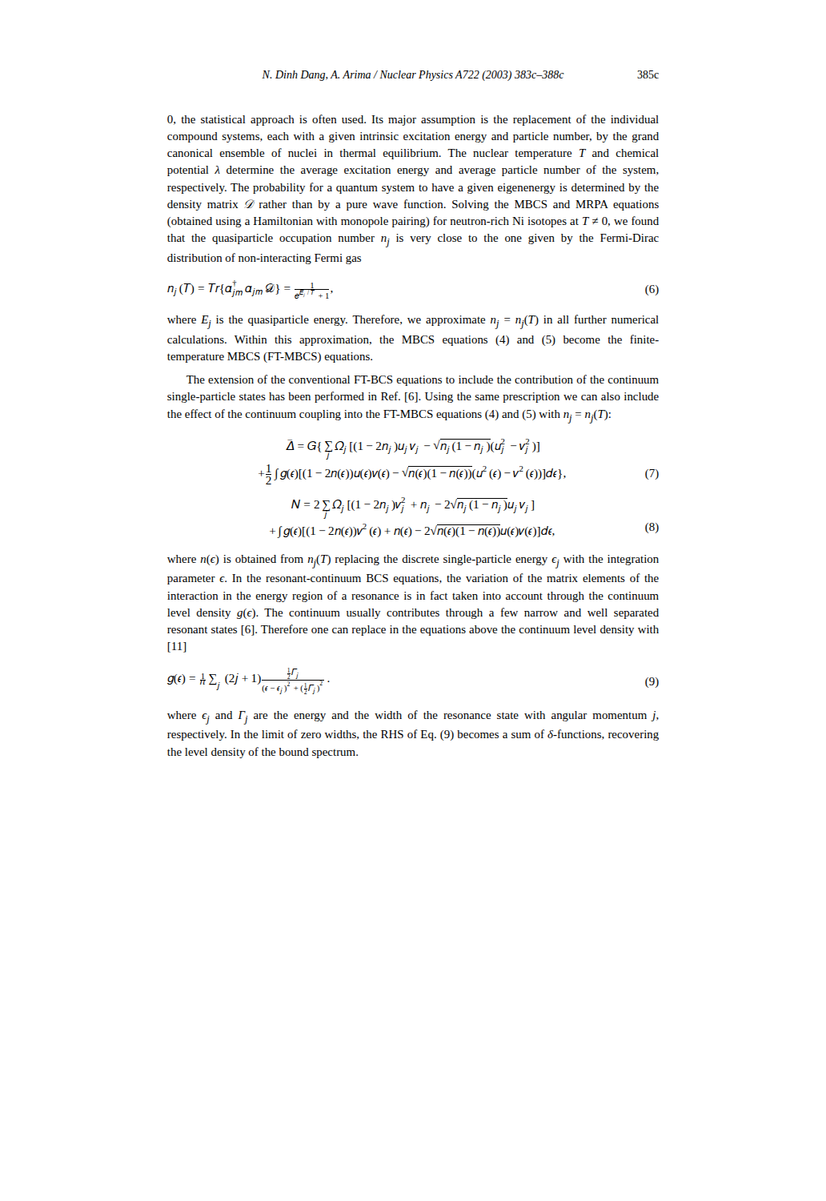N. Dinh Dang, A. Arima / Nuclear Physics A722 (2003) 383c–388c 385c
0, the statistical approach is often used. Its major assumption is the replacement of the individual compound systems, each with a given intrinsic excitation energy and particle number, by the grand canonical ensemble of nuclei in thermal equilibrium. The nuclear temperature T and chemical potential λ determine the average excitation energy and average particle number of the system, respectively. The probability for a quantum system to have a given eigenenergy is determined by the density matrix 𝒟 rather than by a pure wave function. Solving the MBCS and MRPA equations (obtained using a Hamiltonian with monopole pairing) for neutron-rich Ni isotopes at T ≠ 0, we found that the quasiparticle occupation number nj is very close to the one given by the Fermi-Dirac distribution of non-interacting Fermi gas
nj (T) = Tr { αjm† αjm 𝒟 } = 1 eEj/T +1 , (6)
where Ej is the quasiparticle energy. Therefore, we approximate nj = nj(T) in all further numerical calculations. Within this approximation, the MBCS equations (4) and (5) become the finite-temperature MBCS (FT-MBCS) equations.
The extension of the conventional FT-BCS equations to include the contribution of the continuum single-particle states has been performed in Ref. [6]. Using the same prescription we can also include the effect of the continuum coupling into the FT-MBCS equations (4) and (5) with nj = nj(T):
Δ¯ = G { ∑j Ωj [ (1−2nj) ujvj − nj (1−nj) ( uj2 − vj2 ) ]
+ 12 ∫ g(ϵ) [ (1−2n(ϵ)) u(ϵ) v(ϵ) − n(ϵ) (1−n(ϵ)) ( u2(ϵ) − v2(ϵ) ) ] dϵ } , (7)
N = 2 ∑j Ωj [ (1−2nj) vj2 + nj − 2 nj (1−nj) uj vj ]
+ ∫ g(ϵ) [ (1−2n(ϵ)) v2(ϵ) + n(ϵ) − 2 n(ϵ) (1−n(ϵ)) u(ϵ) v(ϵ) ] dϵ , (8)
where n(ϵ) is obtained from nj(T) replacing the discrete single-particle energy ϵj with the integration parameter ϵ. In the resonant-continuum BCS equations, the variation of the matrix elements of the interaction in the energy region of a resonance is in fact taken into account through the continuum level density g(ϵ). The continuum usually contributes through a few narrow and well separated resonant states [6]. Therefore one can replace in the equations above the continuum level density with [11]
g(ϵ) = 1π ∑j (2j+1) 12Γj (ϵ−ϵj) 2 + (12Γj) 2 . (9)
where ϵj and Γj are the energy and the width of the resonance state with angular momentum j, respectively. In the limit of zero widths, the RHS of Eq. (9) becomes a sum of δ-functions, recovering the level density of the bound spectrum.